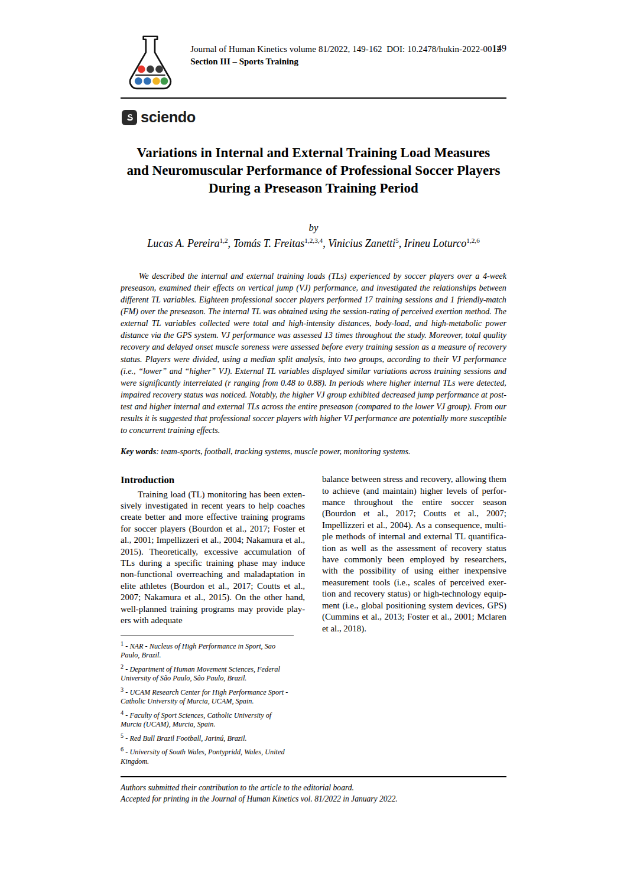Journal of Human Kinetics volume 81/2022, 149-162 DOI: 10.2478/hukin-2022-0012
Section III – Sports Training
149
sciendo
Variations in Internal and External Training Load Measures
and Neuromuscular Performance of Professional Soccer Players
During a Preseason Training Period
by
Lucas A. Pereira1,2, Tomás T. Freitas1,2,3,4, Vinicius Zanetti5, Irineu Loturco1,2,6
We described the internal and external training loads (TLs) experienced by soccer players over a 4-week preseason, examined their effects on vertical jump (VJ) performance, and investigated the relationships between different TL variables. Eighteen professional soccer players performed 17 training sessions and 1 friendly-match (FM) over the preseason. The internal TL was obtained using the session-rating of perceived exertion method. The external TL variables collected were total and high-intensity distances, body-load, and high-metabolic power distance via the GPS system. VJ performance was assessed 13 times throughout the study. Moreover, total quality recovery and delayed onset muscle soreness were assessed before every training session as a measure of recovery status. Players were divided, using a median split analysis, into two groups, according to their VJ performance (i.e., “lower” and “higher” VJ). External TL variables displayed similar variations across training sessions and were significantly interrelated (r ranging from 0.48 to 0.88). In periods where higher internal TLs were detected, impaired recovery status was noticed. Notably, the higher VJ group exhibited decreased jump performance at post-test and higher internal and external TLs across the entire preseason (compared to the lower VJ group). From our results it is suggested that professional soccer players with higher VJ performance are potentially more susceptible to concurrent training effects.
Key words: team-sports, football, tracking systems, muscle power, monitoring systems.
Introduction
Training load (TL) monitoring has been extensively investigated in recent years to help coaches create better and more effective training programs for soccer players (Bourdon et al., 2017; Foster et al., 2001; Impellizzeri et al., 2004; Nakamura et al., 2015). Theoretically, excessive accumulation of TLs during a specific training phase may induce non-functional overreaching and maladaptation in elite athletes (Bourdon et al., 2017; Coutts et al., 2007; Nakamura et al., 2015). On the other hand, well-planned training programs may provide players with adequate
1 - NAR - Nucleus of High Performance in Sport, Sao Paulo, Brazil.
2 - Department of Human Movement Sciences, Federal University of São Paulo, São Paulo, Brazil.
3 - UCAM Research Center for High Performance Sport - Catholic University of Murcia, UCAM, Spain.
4 - Faculty of Sport Sciences, Catholic University of Murcia (UCAM), Murcia, Spain.
5 - Red Bull Brazil Football, Jarinú, Brazil.
6 - University of South Wales, Pontypridd, Wales, United Kingdom.
balance between stress and recovery, allowing them to achieve (and maintain) higher levels of performance throughout the entire soccer season (Bourdon et al., 2017; Coutts et al., 2007; Impellizzeri et al., 2004). As a consequence, multiple methods of internal and external TL quantification as well as the assessment of recovery status have commonly been employed by researchers, with the possibility of using either inexpensive measurement tools (i.e., scales of perceived exertion and recovery status) or high-technology equipment (i.e., global positioning system devices, GPS) (Cummins et al., 2013; Foster et al., 2001; Mclaren et al., 2018).
Authors submitted their contribution to the article to the editorial board.
Accepted for printing in the Journal of Human Kinetics vol. 81/2022 in January 2022.